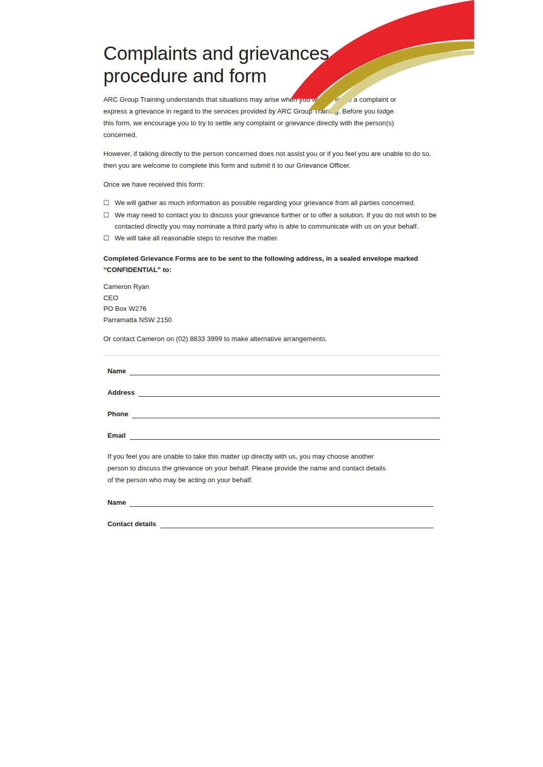Complaints and grievances procedure and form
ARC Group Training understands that situations may arise when you wish to lodge a complaint or express a grievance in regard to the services provided by ARC Group Training. Before you lodge this form, we encourage you to try to settle any complaint or grievance directly with the person(s) concerned.
However, if talking directly to the person concerned does not assist you or if you feel you are unable to do so, then you are welcome to complete this form and submit it to our Grievance Officer.
Once we have received this form:
We will gather as much information as possible regarding your grievance from all parties concerned.
We may need to contact you to discuss your grievance further or to offer a solution. If you do not wish to be contacted directly you may nominate a third party who is able to communicate with us on your behalf.
We will take all reasonable steps to resolve the matter.
Completed Grievance Forms are to be sent to the following address, in a sealed envelope marked “CONFIDENTIAL” to:
Cameron Ryan
CEO
PO Box W276
Parramatta NSW 2150
Or contact Cameron on (02) 8833 3999 to make alternative arrangements.
Name
Address
Phone
Email
If you feel you are unable to take this matter up directly with us, you may choose another person to discuss the grievance on your behalf. Please provide the name and contact details of the person who may be acting on your behalf.
Name
Contact details